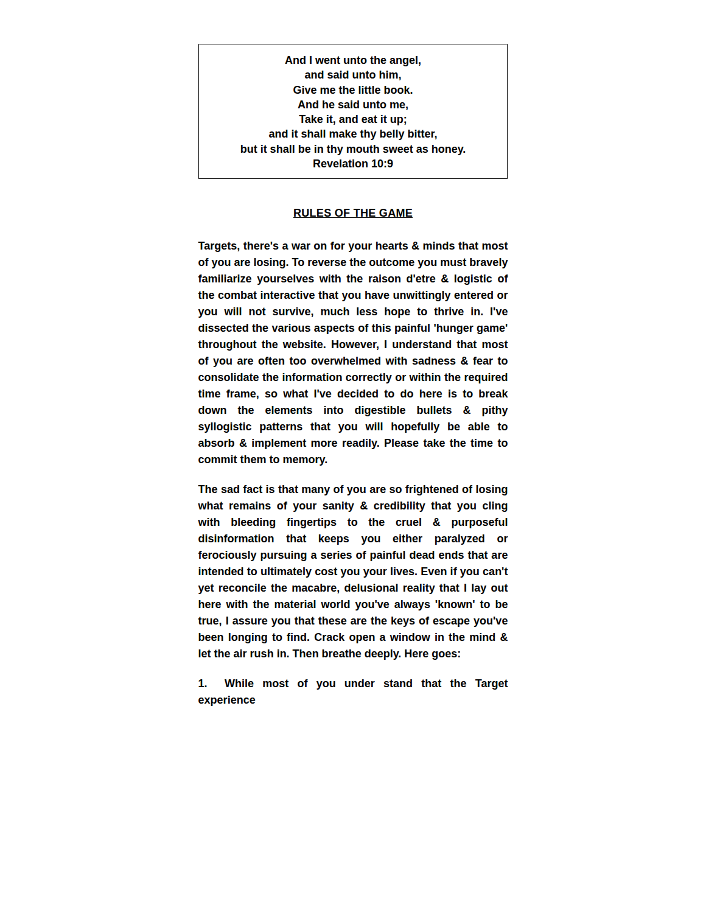And I went unto the angel,
and said unto him,
Give me the little book.
And he said unto me,
Take it, and eat it up;
and it shall make thy belly bitter,
but it shall be in thy mouth sweet as honey.
Revelation 10:9
RULES OF THE GAME
Targets, there's a war on for your hearts & minds that most of you are losing. To reverse the outcome you must bravely familiarize yourselves with the raison d'etre & logistic of the combat interactive that you have unwittingly entered or you will not survive, much less hope to thrive in. I've dissected the various aspects of this painful 'hunger game' throughout the website. However, I understand that most of you are often too overwhelmed with sadness & fear to consolidate the information correctly or within the required time frame, so what I've decided to do here is to break down the elements into digestible bullets & pithy syllogistic patterns that you will hopefully be able to absorb & implement more readily. Please take the time to commit them to memory.
The sad fact is that many of you are so frightened of losing what remains of your sanity & credibility that you cling with bleeding fingertips to the cruel & purposeful disinformation that keeps you either paralyzed or ferociously pursuing a series of painful dead ends that are intended to ultimately cost you your lives. Even if you can't yet reconcile the macabre, delusional reality that I lay out here with the material world you've always 'known' to be true, I assure you that these are the keys of escape you've been longing to find. Crack open a window in the mind & let the air rush in. Then breathe deeply. Here goes:
1. While most of you under stand that the Target experience